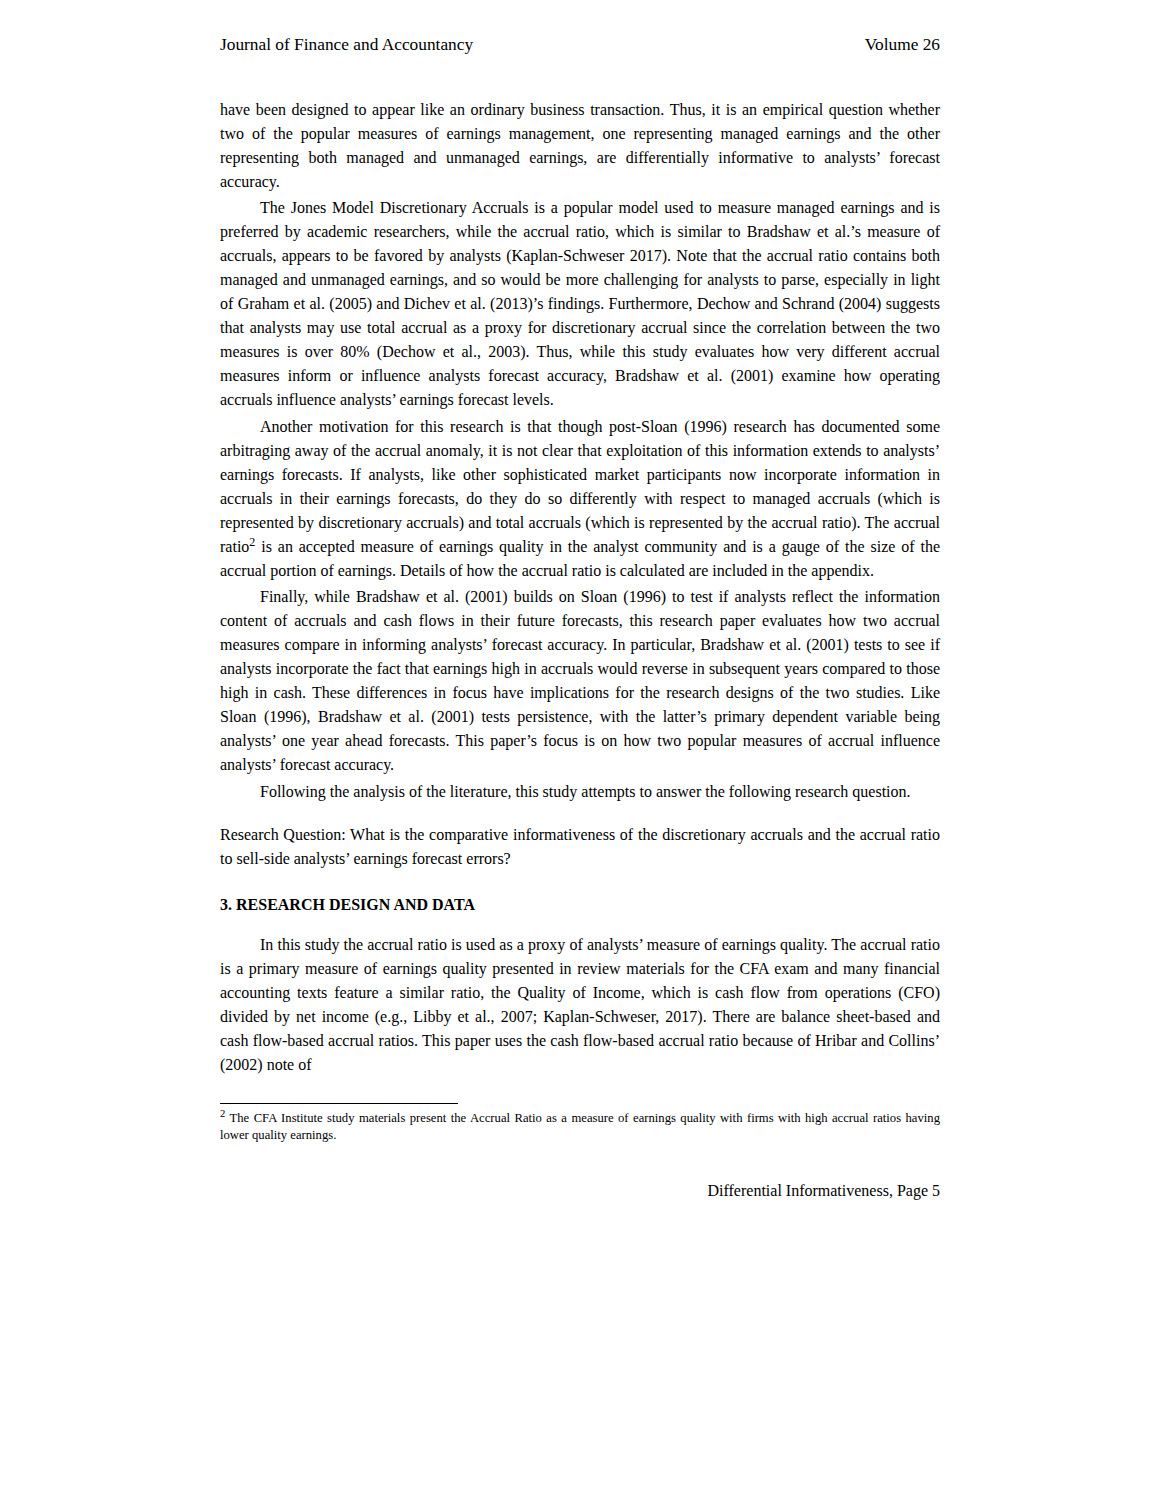Journal of Finance and Accountancy Volume 26
have been designed to appear like an ordinary business transaction. Thus, it is an empirical question whether two of the popular measures of earnings management, one representing managed earnings and the other representing both managed and unmanaged earnings, are differentially informative to analysts’ forecast accuracy.
The Jones Model Discretionary Accruals is a popular model used to measure managed earnings and is preferred by academic researchers, while the accrual ratio, which is similar to Bradshaw et al.’s measure of accruals, appears to be favored by analysts (Kaplan-Schweser 2017). Note that the accrual ratio contains both managed and unmanaged earnings, and so would be more challenging for analysts to parse, especially in light of Graham et al. (2005) and Dichev et al. (2013)’s findings. Furthermore, Dechow and Schrand (2004) suggests that analysts may use total accrual as a proxy for discretionary accrual since the correlation between the two measures is over 80% (Dechow et al., 2003). Thus, while this study evaluates how very different accrual measures inform or influence analysts forecast accuracy, Bradshaw et al. (2001) examine how operating accruals influence analysts’ earnings forecast levels.
Another motivation for this research is that though post-Sloan (1996) research has documented some arbitraging away of the accrual anomaly, it is not clear that exploitation of this information extends to analysts’ earnings forecasts. If analysts, like other sophisticated market participants now incorporate information in accruals in their earnings forecasts, do they do so differently with respect to managed accruals (which is represented by discretionary accruals) and total accruals (which is represented by the accrual ratio). The accrual ratio2 is an accepted measure of earnings quality in the analyst community and is a gauge of the size of the accrual portion of earnings. Details of how the accrual ratio is calculated are included in the appendix.
Finally, while Bradshaw et al. (2001) builds on Sloan (1996) to test if analysts reflect the information content of accruals and cash flows in their future forecasts, this research paper evaluates how two accrual measures compare in informing analysts’ forecast accuracy. In particular, Bradshaw et al. (2001) tests to see if analysts incorporate the fact that earnings high in accruals would reverse in subsequent years compared to those high in cash. These differences in focus have implications for the research designs of the two studies. Like Sloan (1996), Bradshaw et al. (2001) tests persistence, with the latter’s primary dependent variable being analysts’ one year ahead forecasts. This paper’s focus is on how two popular measures of accrual influence analysts’ forecast accuracy.
Following the analysis of the literature, this study attempts to answer the following research question.
Research Question: What is the comparative informativeness of the discretionary accruals and the accrual ratio to sell-side analysts’ earnings forecast errors?
3. RESEARCH DESIGN AND DATA
In this study the accrual ratio is used as a proxy of analysts’ measure of earnings quality. The accrual ratio is a primary measure of earnings quality presented in review materials for the CFA exam and many financial accounting texts feature a similar ratio, the Quality of Income, which is cash flow from operations (CFO) divided by net income (e.g., Libby et al., 2007; Kaplan-Schweser, 2017). There are balance sheet-based and cash flow-based accrual ratios. This paper uses the cash flow-based accrual ratio because of Hribar and Collins’ (2002) note of
2 The CFA Institute study materials present the Accrual Ratio as a measure of earnings quality with firms with high accrual ratios having lower quality earnings.
Differential Informativeness, Page 5